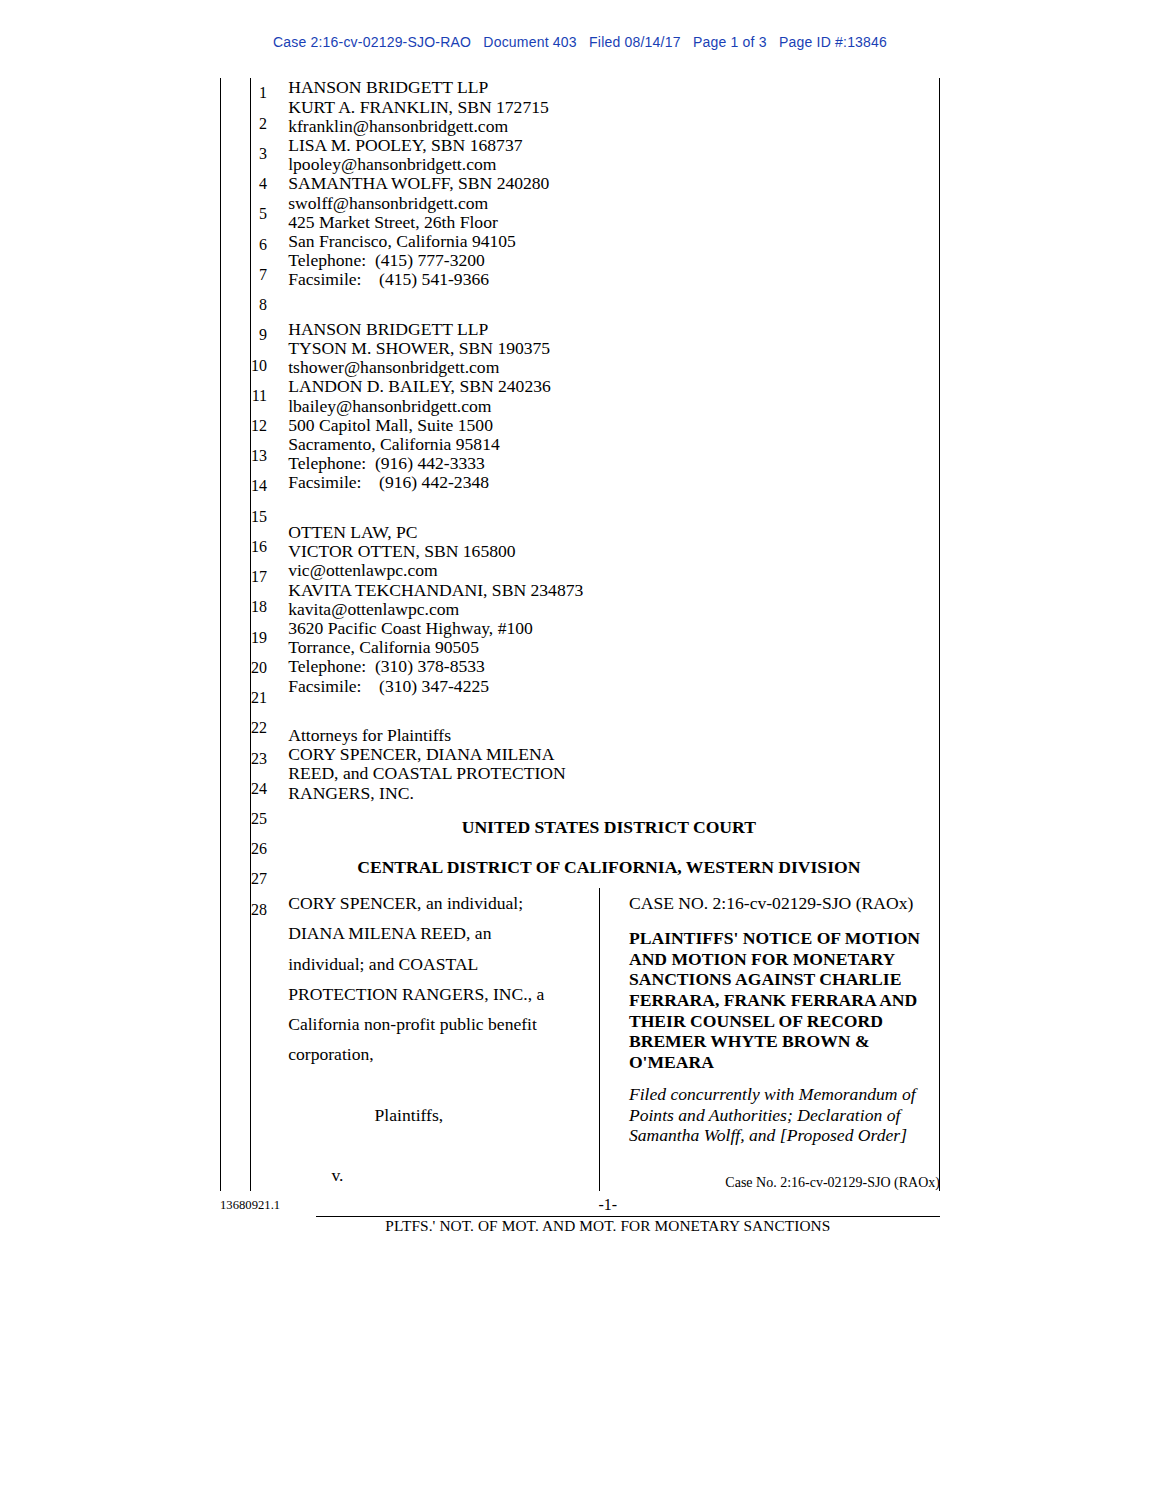Case 2:16-cv-02129-SJO-RAO Document 403 Filed 08/14/17 Page 1 of 3 Page ID #:13846
1
2
3
4
5
6
7
8
9
10
11
12
13
14
15
16
17
18
19
20
21
22
23
24
25
26
27
28
HANSON BRIDGETT LLP
KURT A. FRANKLIN, SBN 172715
kfranklin@hansonbridgett.com
LISA M. POOLEY, SBN 168737
lpooley@hansonbridgett.com
SAMANTHA WOLFF, SBN 240280
swolff@hansonbridgett.com
425 Market Street, 26th Floor
San Francisco, California 94105
Telephone: (415) 777-3200
Facsimile: (415) 541-9366
HANSON BRIDGETT LLP
TYSON M. SHOWER, SBN 190375
tshower@hansonbridgett.com
LANDON D. BAILEY, SBN 240236
lbailey@hansonbridgett.com
500 Capitol Mall, Suite 1500
Sacramento, California 95814
Telephone: (916) 442-3333
Facsimile: (916) 442-2348
OTTEN LAW, PC
VICTOR OTTEN, SBN 165800
vic@ottenlawpc.com
KAVITA TEKCHANDANI, SBN 234873
kavita@ottenlawpc.com
3620 Pacific Coast Highway, #100
Torrance, California 90505
Telephone: (310) 378-8533
Facsimile: (310) 347-4225
Attorneys for Plaintiffs
CORY SPENCER, DIANA MILENA
REED, and COASTAL PROTECTION
RANGERS, INC.
UNITED STATES DISTRICT COURT
CENTRAL DISTRICT OF CALIFORNIA, WESTERN DIVISION
CORY SPENCER, an individual;
DIANA MILENA REED, an
individual; and COASTAL
PROTECTION RANGERS, INC., a
California non-profit public benefit
corporation,
Plaintiffs,
v.
CASE NO. 2:16-cv-02129-SJO (RAOx)
PLAINTIFFS' NOTICE OF MOTION
AND MOTION FOR MONETARY
SANCTIONS AGAINST CHARLIE
FERRARA, FRANK FERRARA AND
THEIR COUNSEL OF RECORD
BREMER WHYTE BROWN &
O'MEARA
Filed concurrently with Memorandum of
Points and Authorities; Declaration of
Samantha Wolff, and [Proposed Order]
13680921.1
Case No. 2:16-cv-02129-SJO (RAOx)
-1-
PLTFS.' NOT. OF MOT. AND MOT. FOR MONETARY SANCTIONS